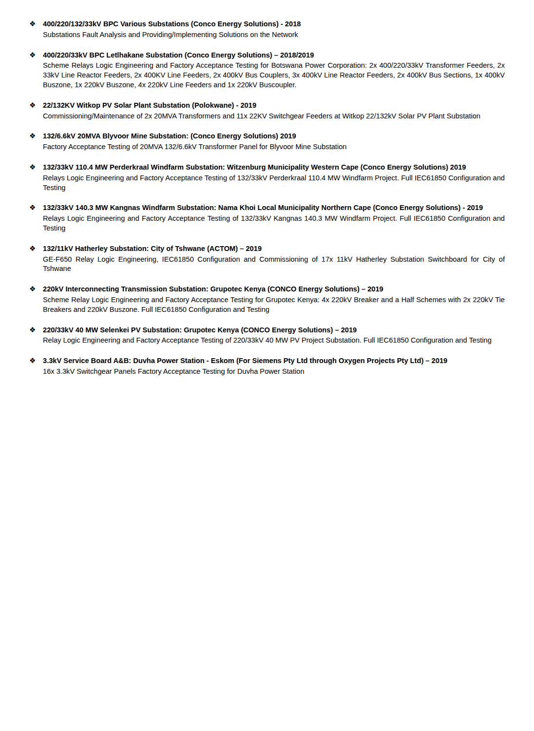400/220/132/33kV BPC Various Substations (Conco Energy Solutions) - 2018 Substations Fault Analysis and Providing/Implementing Solutions on the Network
400/220/33kV BPC Letlhakane Substation (Conco Energy Solutions) – 2018/2019 Scheme Relays Logic Engineering and Factory Acceptance Testing for Botswana Power Corporation: 2x 400/220/33kV Transformer Feeders, 2x 33kV Line Reactor Feeders, 2x 400KV Line Feeders, 2x 400kV Bus Couplers, 3x 400kV Line Reactor Feeders, 2x 400kV Bus Sections, 1x 400kV Buszone, 1x 220kV Buszone, 4x 220kV Line Feeders and 1x 220kV Buscoupler.
22/132KV Witkop PV Solar Plant Substation (Polokwane) - 2019 Commissioning/Maintenance of 2x 20MVA Transformers and 11x 22KV Switchgear Feeders at Witkop 22/132kV Solar PV Plant Substation
132/6.6kV 20MVA Blyvoor Mine Substation: (Conco Energy Solutions) 2019 Factory Acceptance Testing of 20MVA 132/6.6kV Transformer Panel for Blyvoor Mine Substation
132/33kV 110.4 MW Perderkraal Windfarm Substation: Witzenburg Municipality Western Cape (Conco Energy Solutions) 2019 Relays Logic Engineering and Factory Acceptance Testing of 132/33kV Perderkraal 110.4 MW Windfarm Project. Full IEC61850 Configuration and Testing
132/33kV 140.3 MW Kangnas Windfarm Substation: Nama Khoi Local Municipality Northern Cape (Conco Energy Solutions) - 2019 Relays Logic Engineering and Factory Acceptance Testing of 132/33kV Kangnas 140.3 MW Windfarm Project. Full IEC61850 Configuration and Testing
132/11kV Hatherley Substation: City of Tshwane (ACTOM) – 2019 GE-F650 Relay Logic Engineering, IEC61850 Configuration and Commissioning of 17x 11kV Hatherley Substation Switchboard for City of Tshwane
220kV Interconnecting Transmission Substation: Grupotec Kenya (CONCO Energy Solutions) – 2019 Scheme Relay Logic Engineering and Factory Acceptance Testing for Grupotec Kenya: 4x 220kV Breaker and a Half Schemes with 2x 220kV Tie Breakers and 220kV Buszone. Full IEC61850 Configuration and Testing
220/33kV 40 MW Selenkei PV Substation: Grupotec Kenya (CONCO Energy Solutions) – 2019 Relay Logic Engineering and Factory Acceptance Testing of 220/33kV 40 MW PV Project Substation. Full IEC61850 Configuration and Testing
3.3kV Service Board A&B: Duvha Power Station - Eskom (For Siemens Pty Ltd through Oxygen Projects Pty Ltd) – 2019 16x 3.3kV Switchgear Panels Factory Acceptance Testing for Duvha Power Station